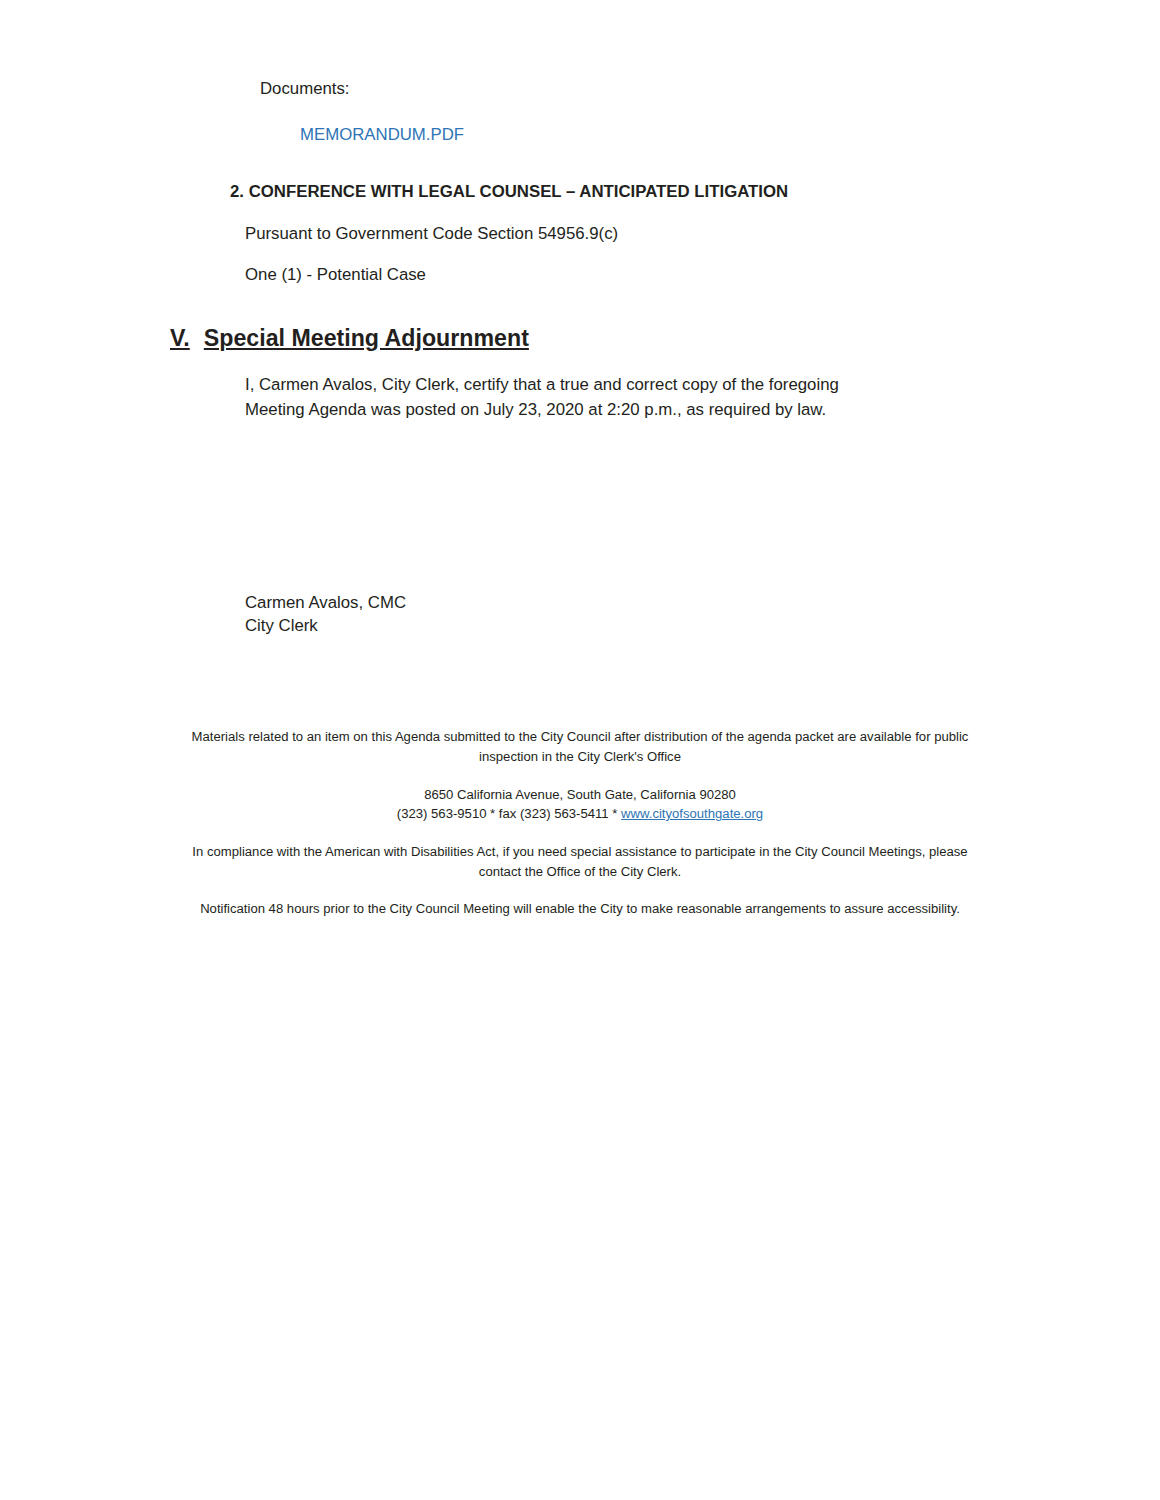Documents:
MEMORANDUM.PDF
2. CONFERENCE WITH LEGAL COUNSEL – ANTICIPATED LITIGATION
Pursuant to Government Code Section 54956.9(c)
One (1) - Potential Case
V. Special Meeting Adjournment
I, Carmen Avalos, City Clerk, certify that a true and correct copy of the foregoing Meeting Agenda was posted on July 23, 2020 at 2:20 p.m., as required by law.
Carmen Avalos, CMC
City Clerk
Materials related to an item on this Agenda submitted to the City Council after distribution of the agenda packet are available for public inspection in the City Clerk's Office
8650 California Avenue, South Gate, California 90280
(323) 563-9510 * fax (323) 563-5411 * www.cityofsouthgate.org
In compliance with the American with Disabilities Act, if you need special assistance to participate in the City Council Meetings, please contact the Office of the City Clerk.
Notification 48 hours prior to the City Council Meeting will enable the City to make reasonable arrangements to assure accessibility.